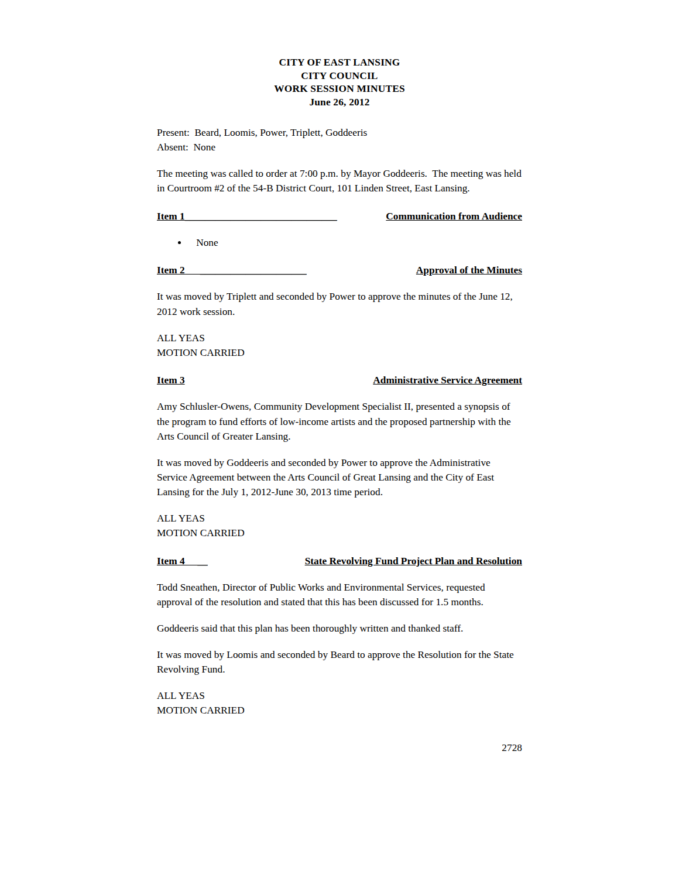CITY OF EAST LANSING
CITY COUNCIL
WORK SESSION MINUTES
June 26, 2012
Present: Beard, Loomis, Power, Triplett, Goddeeris
Absent: None
The meeting was called to order at 7:00 p.m. by Mayor Goddeeris. The meeting was held in Courtroom #2 of the 54-B District Court, 101 Linden Street, East Lansing.
Item 1______________________________ Communication from Audience
None
Item 2 _____________________ Approval of the Minutes
It was moved by Triplett and seconded by Power to approve the minutes of the June 12, 2012 work session.
ALL YEAS
MOTION CARRIED
Item 3 Administrative Service Agreement
Amy Schlusler-Owens, Community Development Specialist II, presented a synopsis of the program to fund efforts of low-income artists and the proposed partnership with the Arts Council of Greater Lansing.
It was moved by Goddeeris and seconded by Power to approve the Administrative Service Agreement between the Arts Council of Great Lansing and the City of East Lansing for the July 1, 2012-June 30, 2013 time period.
ALL YEAS
MOTION CARRIED
Item 4 __ State Revolving Fund Project Plan and Resolution
Todd Sneathen, Director of Public Works and Environmental Services, requested approval of the resolution and stated that this has been discussed for 1.5 months.
Goddeeris said that this plan has been thoroughly written and thanked staff.
It was moved by Loomis and seconded by Beard to approve the Resolution for the State Revolving Fund.
ALL YEAS
MOTION CARRIED
2728